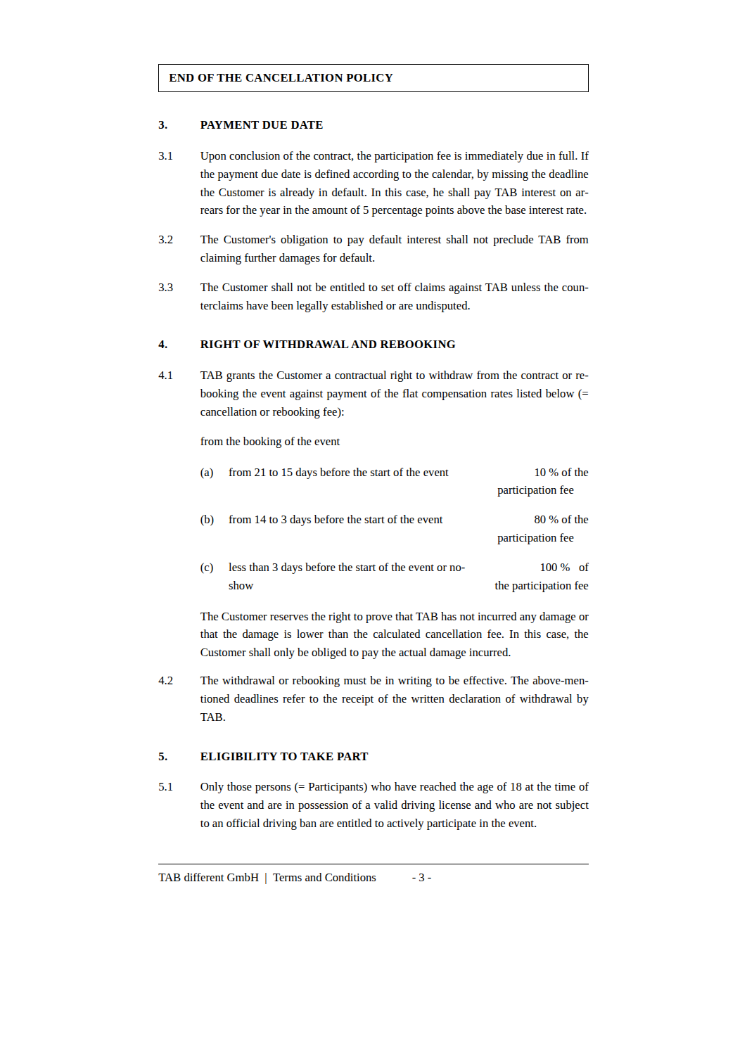END OF THE CANCELLATION POLICY
3. PAYMENT DUE DATE
3.1
Upon conclusion of the contract, the participation fee is immediately due in full. If the payment due date is defined according to the calendar, by missing the deadline the Customer is already in default. In this case, he shall pay TAB interest on arrears for the year in the amount of 5 percentage points above the base interest rate.
3.2
The Customer's obligation to pay default interest shall not preclude TAB from claiming further damages for default.
3.3
The Customer shall not be entitled to set off claims against TAB unless the counterclaims have been legally established or are undisputed.
4. RIGHT OF WITHDRAWAL AND REBOOKING
4.1
TAB grants the Customer a contractual right to withdraw from the contract or rebooking the event against payment of the flat compensation rates listed below (= cancellation or rebooking fee):
from the booking of the event
(a) from 21 to 15 days before the start of the event 10 % of theparticipation fee
(b) from 14 to 3 days before the start of the event 80 % of theparticipation fee
(c) less than 3 days before the start of the event or no-show 100 % ofthe participation fee
The Customer reserves the right to prove that TAB has not incurred any damage or that the damage is lower than the calculated cancellation fee. In this case, the Customer shall only be obliged to pay the actual damage incurred.
4.2
The withdrawal or rebooking must be in writing to be effective. The above-mentioned deadlines refer to the receipt of the written declaration of withdrawal by TAB.
5. ELIGIBILITY TO TAKE PART
5.1
Only those persons (= Participants) who have reached the age of 18 at the time of the event and are in possession of a valid driving license and who are not subject to an official driving ban are entitled to actively participate in the event.
TAB different GmbH | Terms and Conditions - 3 -